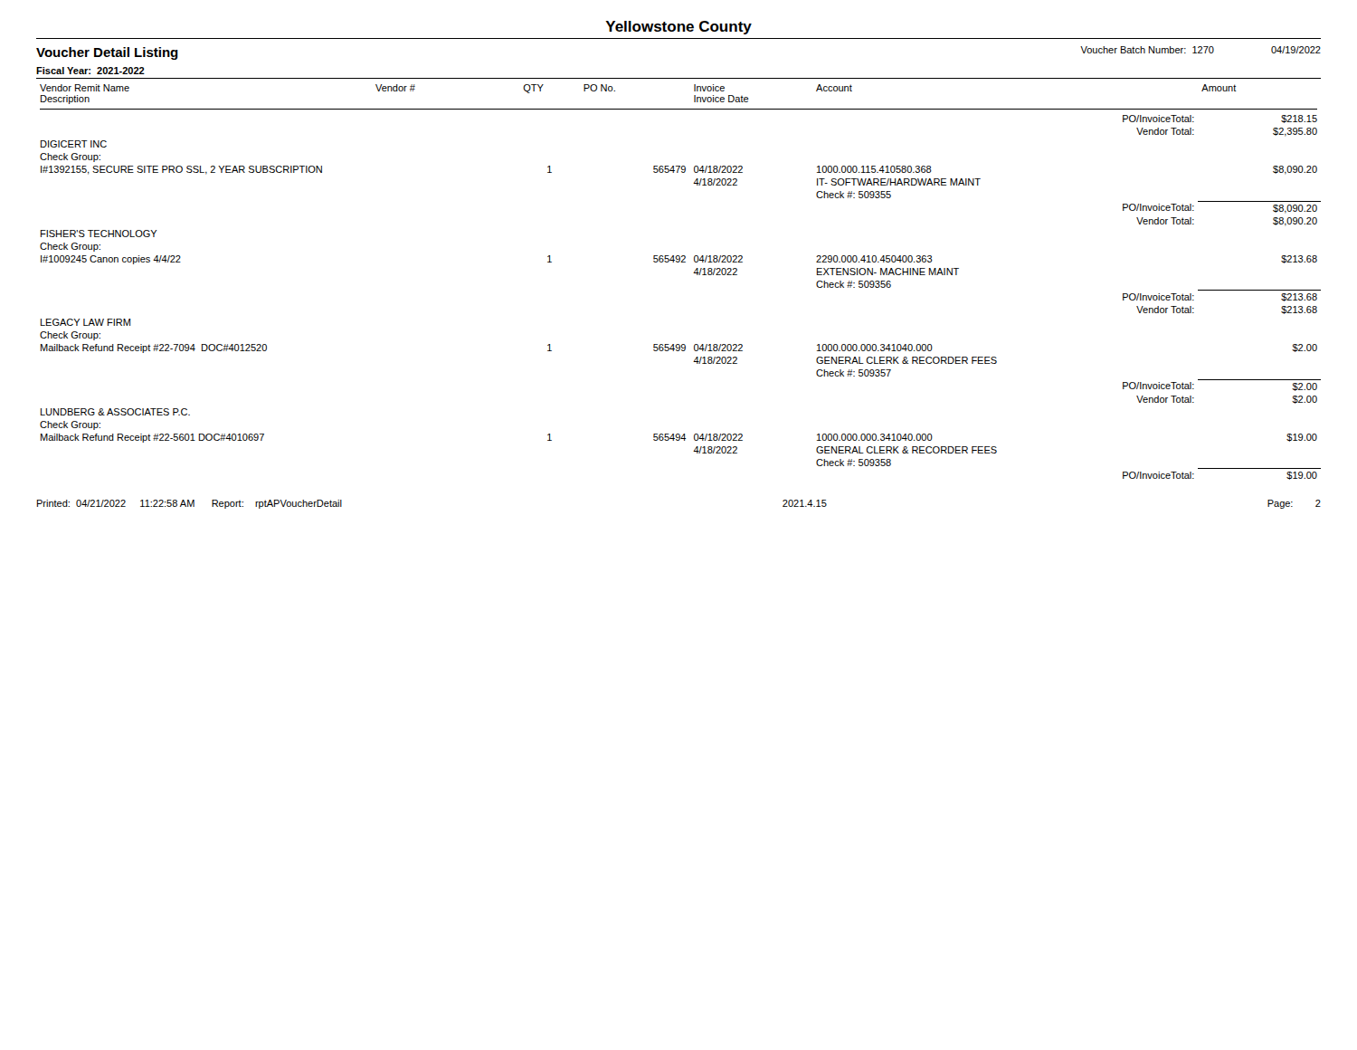Yellowstone County
Voucher Detail Listing
Voucher Batch Number: 1270 04/19/2022
Fiscal Year: 2021-2022
| Vendor Remit Name Description | Vendor # | QTY | PO No. | Invoice Invoice Date | Account | Amount |
| --- | --- | --- | --- | --- | --- | --- |
| | PO/InvoiceTotal: | $218.15 |
| | Vendor Total: | $2,395.80 |
| DIGICERT INC |
| Check Group: |
| I#1392155, SECURE SITE PRO SSL, 2 YEAR SUBSCRIPTION | 1 | 565479 | 04/18/2022 | 1000.000.115.410580.368 | $8,090.20 |
| | 4/18/2022 | IT- SOFTWARE/HARDWARE MAINT | |
| | Check #: 509355 | |
| | PO/InvoiceTotal: | $8,090.20 |
| | Vendor Total: | $8,090.20 |
| FISHER'S TECHNOLOGY |
| Check Group: |
| I#1009245 Canon copies 4/4/22 | 1 | 565492 | 04/18/2022 | 2290.000.410.450400.363 | $213.68 |
| | 4/18/2022 | EXTENSION- MACHINE MAINT | |
| | Check #: 509356 | |
| | PO/InvoiceTotal: | $213.68 |
| | Vendor Total: | $213.68 |
| LEGACY LAW FIRM |
| Check Group: |
| Mailback Refund Receipt #22-7094 DOC#4012520 | 1 | 565499 | 04/18/2022 | 1000.000.000.341040.000 | $2.00 |
| | 4/18/2022 | GENERAL CLERK & RECORDER FEES | |
| | Check #: 509357 | |
| | PO/InvoiceTotal: | $2.00 |
| | Vendor Total: | $2.00 |
| LUNDBERG & ASSOCIATES P.C. |
| Check Group: |
| Mailback Refund Receipt #22-5601 DOC#4010697 | 1 | 565494 | 04/18/2022 | 1000.000.000.341040.000 | $19.00 |
| | 4/18/2022 | GENERAL CLERK & RECORDER FEES | |
| | Check #: 509358 | |
| | PO/InvoiceTotal: | $19.00 |
Printed: 04/21/2022 11:22:58 AM Report: rptAPVoucherDetail
2021.4.15
Page: 2